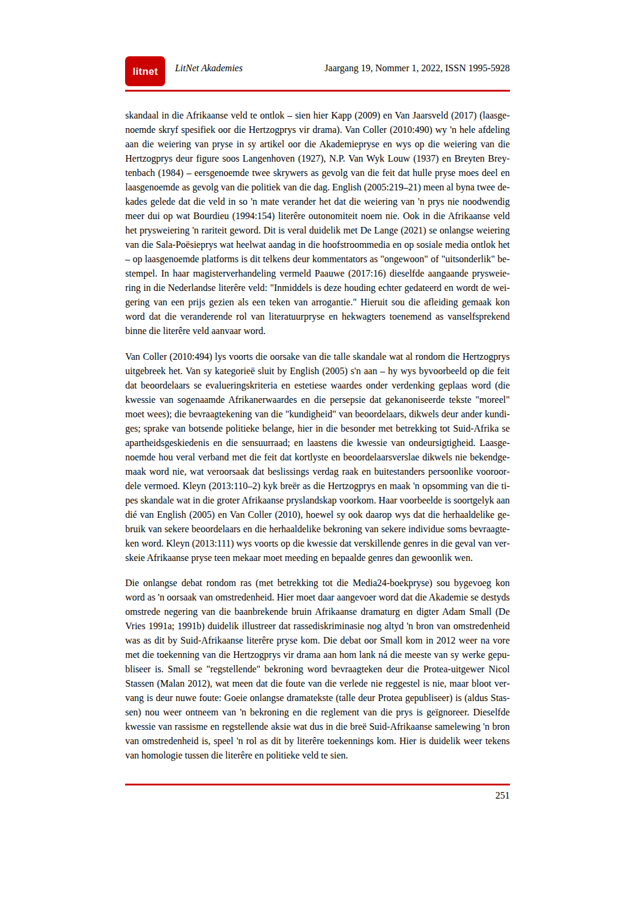litnet
LitNet Akademies
Jaargang 19, Nommer 1, 2022, ISSN 1995-5928
skandaal in die Afrikaanse veld te ontlok – sien hier Kapp (2009) en Van Jaarsveld (2017) (laasgenoemde skryf spesifiek oor die Hertzogprys vir drama). Van Coller (2010:490) wy 'n hele afdeling aan die weiering van pryse in sy artikel oor die Akademiepryse en wys op die weiering van die Hertzogprys deur figure soos Langenhoven (1927), N.P. Van Wyk Louw (1937) en Breyten Breytenbach (1984) – eersgenoemde twee skrywers as gevolg van die feit dat hulle pryse moes deel en laasgenoemde as gevolg van die politiek van die dag. English (2005:219–21) meen al byna twee dekades gelede dat die veld in so 'n mate verander het dat die weiering van 'n prys nie noodwendig meer dui op wat Bourdieu (1994:154) literêre outonomiteit noem nie. Ook in die Afrikaanse veld het prysweiering 'n rariteit geword. Dit is veral duidelik met De Lange (2021) se onlangse weiering van die Sala-Poësieprys wat heelwat aandag in die hoofstroommedia en op sosiale media ontlok het – op laasgenoemde platforms is dit telkens deur kommentators as "ongewoon" of "uitsonderlik" bestempel. In haar magisterverhandeling vermeld Paauwe (2017:16) dieselfde aangaande prysweiering in die Nederlandse literêre veld: "Inmiddels is deze houding echter gedateerd en wordt de weigering van een prijs gezien als een teken van arrogantie." Hieruit sou die afleiding gemaak kon word dat die veranderende rol van literatuurpryse en hekwagters toenemend as vanselfsprekend binne die literêre veld aanvaar word.
Van Coller (2010:494) lys voorts die oorsake van die talle skandale wat al rondom die Hertzogprys uitgebreek het. Van sy kategorieë sluit by English (2005) s'n aan – hy wys byvoorbeeld op die feit dat beoordelaars se evalueringskriteria en estetiese waardes onder verdenking geplaas word (die kwessie van sogenaamde Afrikanerwaardes en die persepsie dat gekanoniseerde tekste "moreel" moet wees); die bevraagtekening van die "kundigheid" van beoordelaars, dikwels deur ander kundiges; sprake van botsende politieke belange, hier in die besonder met betrekking tot Suid-Afrika se apartheidsgeskiedenis en die sensuurraad; en laastens die kwessie van ondeursigtigheid. Laasgenoemde hou veral verband met die feit dat kortlyste en beoordelaarsverslae dikwels nie bekendgemaak word nie, wat veroorsaak dat beslissings verdag raak en buitestanders persoonlike vooroordele vermoed. Kleyn (2013:110–2) kyk breër as die Hertzogprys en maak 'n opsomming van die tipes skandale wat in die groter Afrikaanse pryslandskap voorkom. Haar voorbeelde is soortgelyk aan dié van English (2005) en Van Coller (2010), hoewel sy ook daarop wys dat die herhaaldelike gebruik van sekere beoordelaars en die herhaaldelike bekroning van sekere individue soms bevraagteken word. Kleyn (2013:111) wys voorts op die kwessie dat verskillende genres in die geval van verskeie Afrikaanse pryse teen mekaar moet meeding en bepaalde genres dan gewoonlik wen.
Die onlangse debat rondom ras (met betrekking tot die Media24-boekpryse) sou bygevoeg kon word as 'n oorsaak van omstredenheid. Hier moet daar aangevoer word dat die Akademie se destyds omstrede negering van die baanbrekende bruin Afrikaanse dramaturg en digter Adam Small (De Vries 1991a; 1991b) duidelik illustreer dat rassediskriminasie nog altyd 'n bron van omstredenheid was as dit by Suid-Afrikaanse literêre pryse kom. Die debat oor Small kom in 2012 weer na vore met die toekenning van die Hertzogprys vir drama aan hom lank ná die meeste van sy werke gepubliseer is. Small se "regstellende" bekroning word bevraagteken deur die Protea-uitgewer Nicol Stassen (Malan 2012), wat meen dat die foute van die verlede nie reggestel is nie, maar bloot vervang is deur nuwe foute: Goeie onlangse dramatekste (talle deur Protea gepubliseer) is (aldus Stassen) nou weer ontneem van 'n bekroning en die reglement van die prys is geïgnoreer. Dieselfde kwessie van rassisme en regstellende aksie wat dus in die breë Suid-Afrikaanse samelewing 'n bron van omstredenheid is, speel 'n rol as dit by literêre toekennings kom. Hier is duidelik weer tekens van homologie tussen die literêre en politieke veld te sien.
251